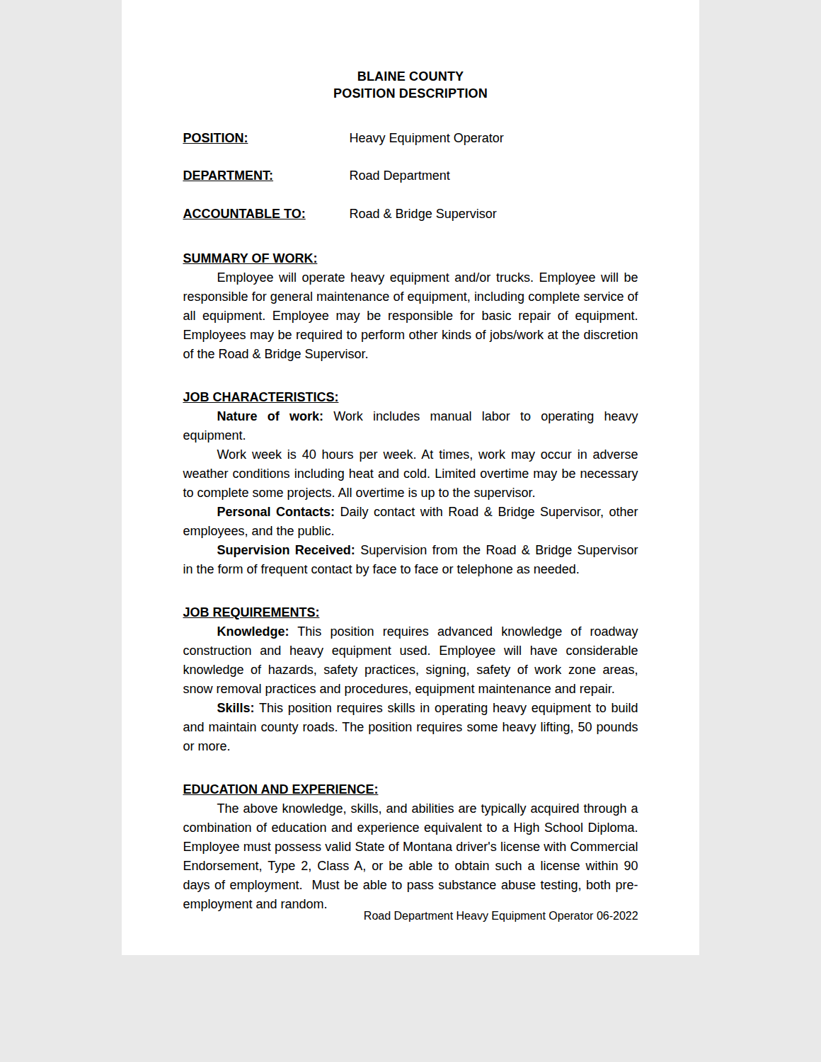BLAINE COUNTY
POSITION DESCRIPTION
| POSITION: | Heavy Equipment Operator |
| DEPARTMENT: | Road Department |
| ACCOUNTABLE TO: | Road & Bridge Supervisor |
SUMMARY OF WORK:
Employee will operate heavy equipment and/or trucks. Employee will be responsible for general maintenance of equipment, including complete service of all equipment. Employee may be responsible for basic repair of equipment. Employees may be required to perform other kinds of jobs/work at the discretion of the Road & Bridge Supervisor.
JOB CHARACTERISTICS:
Nature of work: Work includes manual labor to operating heavy equipment.
Work week is 40 hours per week. At times, work may occur in adverse weather conditions including heat and cold. Limited overtime may be necessary to complete some projects. All overtime is up to the supervisor.
Personal Contacts: Daily contact with Road & Bridge Supervisor, other employees, and the public.
Supervision Received: Supervision from the Road & Bridge Supervisor in the form of frequent contact by face to face or telephone as needed.
JOB REQUIREMENTS:
Knowledge: This position requires advanced knowledge of roadway construction and heavy equipment used. Employee will have considerable knowledge of hazards, safety practices, signing, safety of work zone areas, snow removal practices and procedures, equipment maintenance and repair.
Skills: This position requires skills in operating heavy equipment to build and maintain county roads. The position requires some heavy lifting, 50 pounds or more.
EDUCATION AND EXPERIENCE:
The above knowledge, skills, and abilities are typically acquired through a combination of education and experience equivalent to a High School Diploma. Employee must possess valid State of Montana driver's license with Commercial Endorsement, Type 2, Class A, or be able to obtain such a license within 90 days of employment. Must be able to pass substance abuse testing, both pre-employment and random.
Road Department Heavy Equipment Operator 06-2022